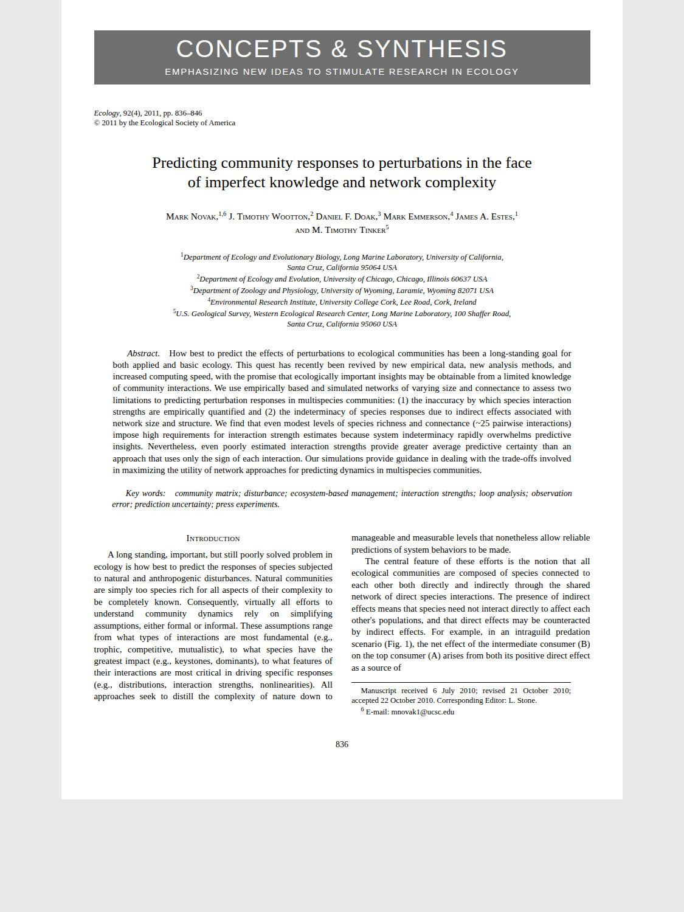CONCEPTS & SYNTHESIS
EMPHASIZING NEW IDEAS TO STIMULATE RESEARCH IN ECOLOGY
Ecology, 92(4), 2011, pp. 836–846
© 2011 by the Ecological Society of America
Predicting community responses to perturbations in the face
of imperfect knowledge and network complexity
Mark Novak,1,6 J. Timothy Wootton,2 Daniel F. Doak,3 Mark Emmerson,4 James A. Estes,1
and M. Timothy Tinker5
1Department of Ecology and Evolutionary Biology, Long Marine Laboratory, University of California,
Santa Cruz, California 95064 USA
2Department of Ecology and Evolution, University of Chicago, Chicago, Illinois 60637 USA
3Department of Zoology and Physiology, University of Wyoming, Laramie, Wyoming 82071 USA
4Environmental Research Institute, University College Cork, Lee Road, Cork, Ireland
5U.S. Geological Survey, Western Ecological Research Center, Long Marine Laboratory, 100 Shaffer Road,
Santa Cruz, California 95060 USA
Abstract. How best to predict the effects of perturbations to ecological communities has been a long-standing goal for both applied and basic ecology. This quest has recently been revived by new empirical data, new analysis methods, and increased computing speed, with the promise that ecologically important insights may be obtainable from a limited knowledge of community interactions. We use empirically based and simulated networks of varying size and connectance to assess two limitations to predicting perturbation responses in multispecies communities: (1) the inaccuracy by which species interaction strengths are empirically quantified and (2) the indeterminacy of species responses due to indirect effects associated with network size and structure. We find that even modest levels of species richness and connectance (~25 pairwise interactions) impose high requirements for interaction strength estimates because system indeterminacy rapidly overwhelms predictive insights. Nevertheless, even poorly estimated interaction strengths provide greater average predictive certainty than an approach that uses only the sign of each interaction. Our simulations provide guidance in dealing with the trade-offs involved in maximizing the utility of network approaches for predicting dynamics in multispecies communities.
Key words: community matrix; disturbance; ecosystem-based management; interaction strengths; loop analysis; observation error; prediction uncertainty; press experiments.
Introduction
A long standing, important, but still poorly solved problem in ecology is how best to predict the responses of species subjected to natural and anthropogenic disturbances. Natural communities are simply too species rich for all aspects of their complexity to be completely known. Consequently, virtually all efforts to understand community dynamics rely on simplifying assumptions, either formal or informal. These assumptions range from what types of interactions are most fundamental (e.g., trophic, competitive, mutualistic), to what species have the greatest impact (e.g., keystones, dominants), to what features of their interactions are most critical in driving specific responses (e.g., distributions, interaction strengths, nonlinearities). All approaches seek to distill the complexity of nature down to manageable and measurable levels that nonetheless allow reliable predictions of system behaviors to be made.
The central feature of these efforts is the notion that all ecological communities are composed of species connected to each other both directly and indirectly through the shared network of direct species interactions. The presence of indirect effects means that species need not interact directly to affect each other's populations, and that direct effects may be counteracted by indirect effects. For example, in an intraguild predation scenario (Fig. 1), the net effect of the intermediate consumer (B) on the top consumer (A) arises from both its positive direct effect as a source of
Manuscript received 6 July 2010; revised 21 October 2010; accepted 22 October 2010. Corresponding Editor: L. Stone.
6 E-mail: mnovak1@ucsc.edu
836